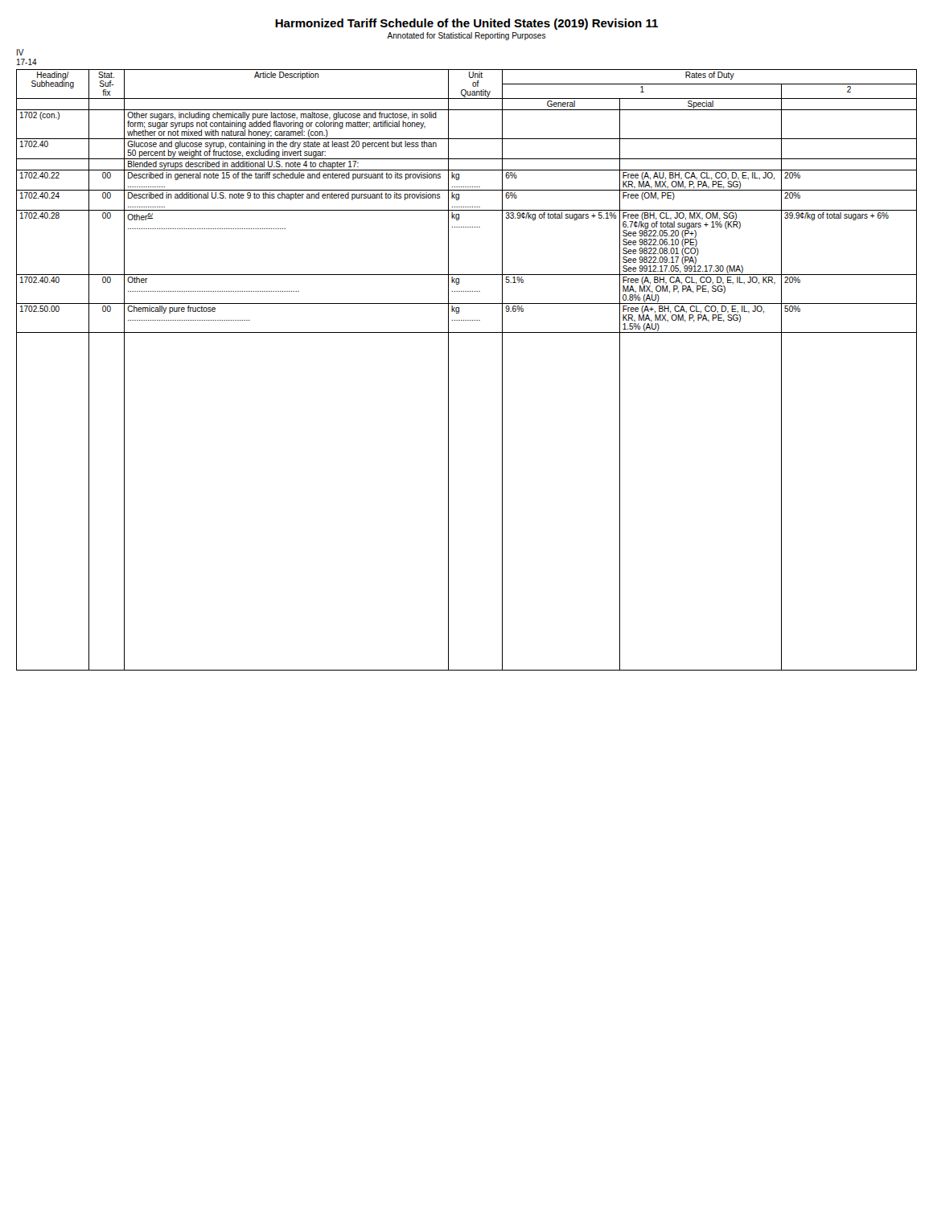Harmonized Tariff Schedule of the United States (2019) Revision 11
Annotated for Statistical Reporting Purposes
IV
17-14
| Heading/ Subheading | Stat. Suf- fix | Article Description | Unit of Quantity | Rates of Duty |
| --- | --- | --- | --- | --- |
| 1 | 2 |
| | | | | General | Special | |
| 1702 (con.) | | Other sugars, including chemically pure lactose, maltose, glucose and fructose, in solid form; sugar syrups not containing added flavoring or coloring matter; artificial honey, whether or not mixed with natural honey; caramel: (con.) | | | | |
| 1702.40 | | Glucose and glucose syrup, containing in the dry state at least 20 percent but less than 50 percent by weight of fructose, excluding invert sugar: | | | | |
| | | Blended syrups described in additional U.S. note 4 to chapter 17: | | | | |
| 1702.40.22 | 00 | Described in general note 15 of the tariff schedule and entered pursuant to its provisions ................. | kg ............. | 6% | Free (A, AU, BH, CA, CL, CO, D, E, IL, JO, KR, MA, MX, OM, P, PA, PE, SG) | 20% |
| 1702.40.24 | 00 | Described in additional U.S. note 9 to this chapter and entered pursuant to its provisions ................. | kg ............. | 6% | Free (OM, PE) | 20% |
| 1702.40.28 | 00 | Other 6/ ....................................................................... | kg ............. | 33.9¢/kg of total sugars + 5.1% | Free (BH, CL, JO, MX, OM, SG) 6.7¢/kg of total sugars + 1% (KR) See 9822.05.20 (P+) See 9822.06.10 (PE) See 9822.08.01 (CO) See 9822.09.17 (PA) See 9912.17.05, 9912.17.30 (MA) | 39.9¢/kg of total sugars + 6% |
| 1702.40.40 | 00 | Other ............................................................................. | kg ............. | 5.1% | Free (A, BH, CA, CL, CO, D, E, IL, JO, KR, MA, MX, OM, P, PA, PE, SG) 0.8% (AU) | 20% |
| 1702.50.00 | 00 | Chemically pure fructose ....................................................... | kg ............. | 9.6% | Free (A+, BH, CA, CL, CO, D, E, IL, JO, KR, MA, MX, OM, P, PA, PE, SG) 1.5% (AU) | 50% |